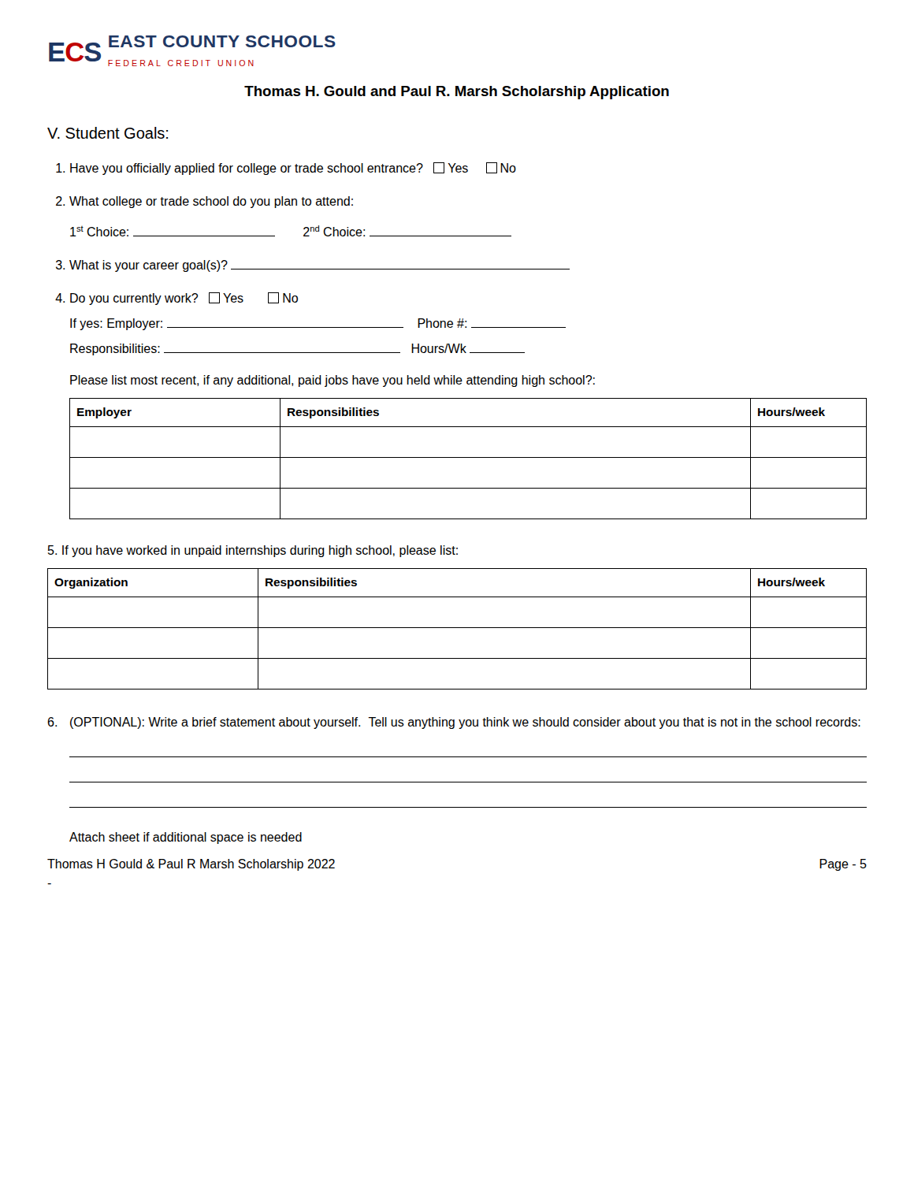ECS EAST COUNTY SCHOOLS
FEDERAL CREDIT UNION
Thomas H. Gould and Paul R. Marsh Scholarship Application
V. Student Goals:
Have you officially applied for college or trade school entrance? Yes No
What college or trade school do you plan to attend:
1st Choice: 2nd Choice:
What is your career goal(s)?
Do you currently work? Yes No
If yes: Employer: Phone #:
Responsibilities: Hours/Wk
Please list most recent, if any additional, paid jobs have you held while attending high school?:
| Employer | Responsibilities | Hours/week |
| --- | --- | --- |
5. If you have worked in unpaid internships during high school, please list:
| Organization | Responsibilities | Hours/week |
| --- | --- | --- |
6. (OPTIONAL): Write a brief statement about yourself. Tell us anything you think we should consider about you that is not in the school records:
Attach sheet if additional space is needed
Thomas H Gould & Paul R Marsh Scholarship 2022 Page - 5
-